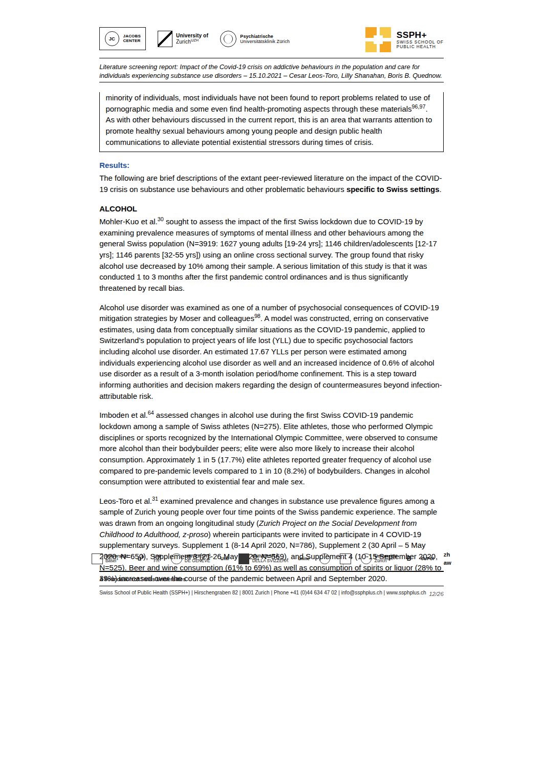JC
Jacobs
Center
University of ZurichUZH
Psychiatrische Universitätsklinik Zürich
SSPH+
Swiss School of
Public Health
Literature screening report: Impact of the Covid-19 crisis on addictive behaviours in the population and care for individuals experiencing substance use disorders – 15.10.2021 – Cesar Leos-Toro, Lilly Shanahan, Boris B. Quednow.
minority of individuals, most individuals have not been found to report problems related to use of pornographic media and some even find health-promoting aspects through these materials96,97. As with other behaviours discussed in the current report, this is an area that warrants attention to promote healthy sexual behaviours among young people and design public health communications to alleviate potential existential stressors during times of crisis.
Results:
The following are brief descriptions of the extant peer-reviewed literature on the impact of the COVID-19 crisis on substance use behaviours and other problematic behaviours specific to Swiss settings.
ALCOHOL
Mohler-Kuo et al.30 sought to assess the impact of the first Swiss lockdown due to COVID-19 by examining prevalence measures of symptoms of mental illness and other behaviours among the general Swiss population (N=3919: 1627 young adults [19-24 yrs]; 1146 children/adolescents [12-17 yrs]; 1146 parents [32-55 yrs]) using an online cross sectional survey. The group found that risky alcohol use decreased by 10% among their sample. A serious limitation of this study is that it was conducted 1 to 3 months after the first pandemic control ordinances and is thus significantly threatened by recall bias.
Alcohol use disorder was examined as one of a number of psychosocial consequences of COVID-19 mitigation strategies by Moser and colleagues98. A model was constructed, erring on conservative estimates, using data from conceptually similar situations as the COVID-19 pandemic, applied to Switzerland’s population to project years of life lost (YLL) due to specific psychosocial factors including alcohol use disorder. An estimated 17.67 YLLs per person were estimated among individuals experiencing alcohol use disorder as well and an increased incidence of 0.6% of alcohol use disorder as a result of a 3-month isolation period/home confinement. This is a step toward informing authorities and decision makers regarding the design of countermeasures beyond infection-attributable risk.
Imboden et al.64 assessed changes in alcohol use during the first Swiss COVID-19 pandemic lockdown among a sample of Swiss athletes (N=275). Elite athletes, those who performed Olympic disciplines or sports recognized by the International Olympic Committee, were observed to consume more alcohol than their bodybuilder peers; elite were also more likely to increase their alcohol consumption. Approximately 1 in 5 (17.7%) elite athletes reported greater frequency of alcohol use compared to pre-pandemic levels compared to 1 in 10 (8.2%) of bodybuilders. Changes in alcohol consumption were attributed to existential fear and male sex.
Leos-Toro et al.31 examined prevalence and changes in substance use prevalence figures among a sample of Zurich young people over four time points of the Swiss pandemic experience. The sample was drawn from an ongoing longitudinal study (Zurich Project on the Social Development from Childhood to Adulthood, z-proso) wherein participants were invited to participate in 4 COVID-19 supplementary surveys. Supplement 1 (8-14 April 2020, N=786), Supplement 2 (30 April – 5 May 2020, N=650), Supplement 3 (21-26 May 2020, N=569), and Supplement 4 (10-15 September 2020, N=525). Beer and wine consumption (61% to 69%) as well as consumption of spirits or liquor (28% to 39%) increased over the course of the pandemic between April and September 2020.
Universität Basel
ub
UNIFR
UNIVERSITÉDE GENÈVE
Unil
UNIVERSITÀDELLA SVIZZERA
unine
Universität ZürichUZH
B
SUPSI
zh
aw
A Foundation of Swiss Universities
Swiss School of Public Health (SSPH+) | Hirschengraben 82 | 8001 Zurich | Phone +41 (0)44 634 47 02 | info@ssphplus.ch | www.ssphplus.ch
12/26